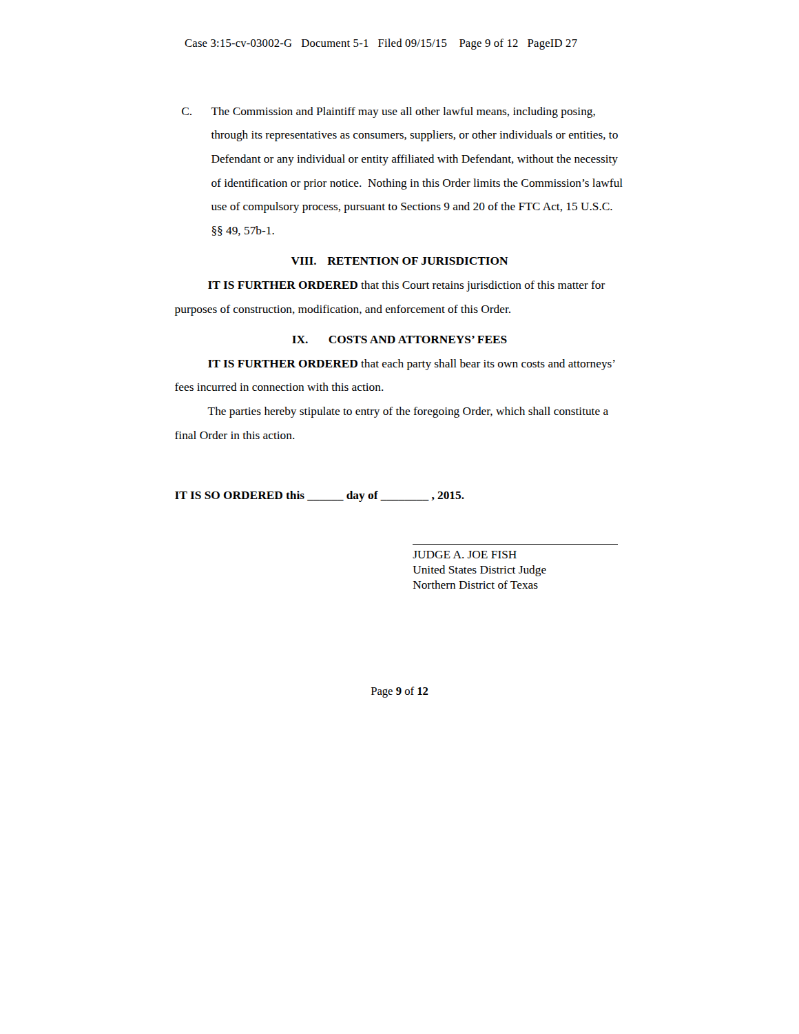Case 3:15-cv-03002-G Document 5-1 Filed 09/15/15 Page 9 of 12 PageID 27
C.
The Commission and Plaintiff may use all other lawful means, including posing, through its representatives as consumers, suppliers, or other individuals or entities, to Defendant or any individual or entity affiliated with Defendant, without the necessity of identification or prior notice. Nothing in this Order limits the Commission’s lawful use of compulsory process, pursuant to Sections 9 and 20 of the FTC Act, 15 U.S.C. §§ 49, 57b-1.
VIII. RETENTION OF JURISDICTION
IT IS FURTHER ORDERED that this Court retains jurisdiction of this matter for purposes of construction, modification, and enforcement of this Order.
IX. COSTS AND ATTORNEYS’ FEES
IT IS FURTHER ORDERED that each party shall bear its own costs and attorneys’ fees incurred in connection with this action.
The parties hereby stipulate to entry of the foregoing Order, which shall constitute a final Order in this action.
IT IS SO ORDERED this ______ day of ________ , 2015.
JUDGE A. JOE FISH
United States District Judge
Northern District of Texas
Page 9 of 12